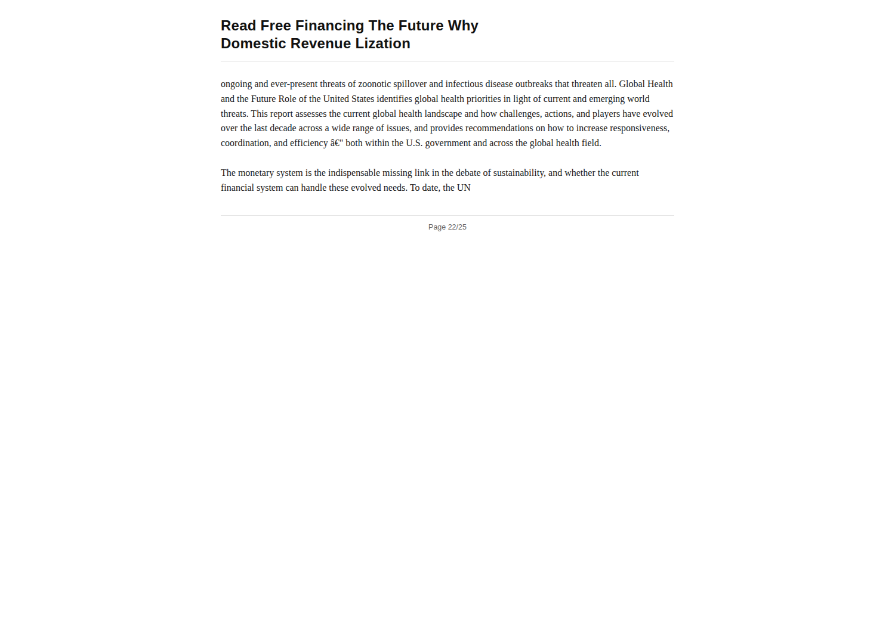Read Free Financing The Future Why Domestic Revenue Lization
ongoing and ever-present threats of zoonotic spillover and infectious disease outbreaks that threaten all. Global Health and the Future Role of the United States identifies global health priorities in light of current and emerging world threats. This report assesses the current global health landscape and how challenges, actions, and players have evolved over the last decade across a wide range of issues, and provides recommendations on how to increase responsiveness, coordination, and efficiency â€" both within the U.S. government and across the global health field.
The monetary system is the indispensable missing link in the debate of sustainability, and whether the current financial system can handle these evolved needs. To date, the UN
Page 22/25